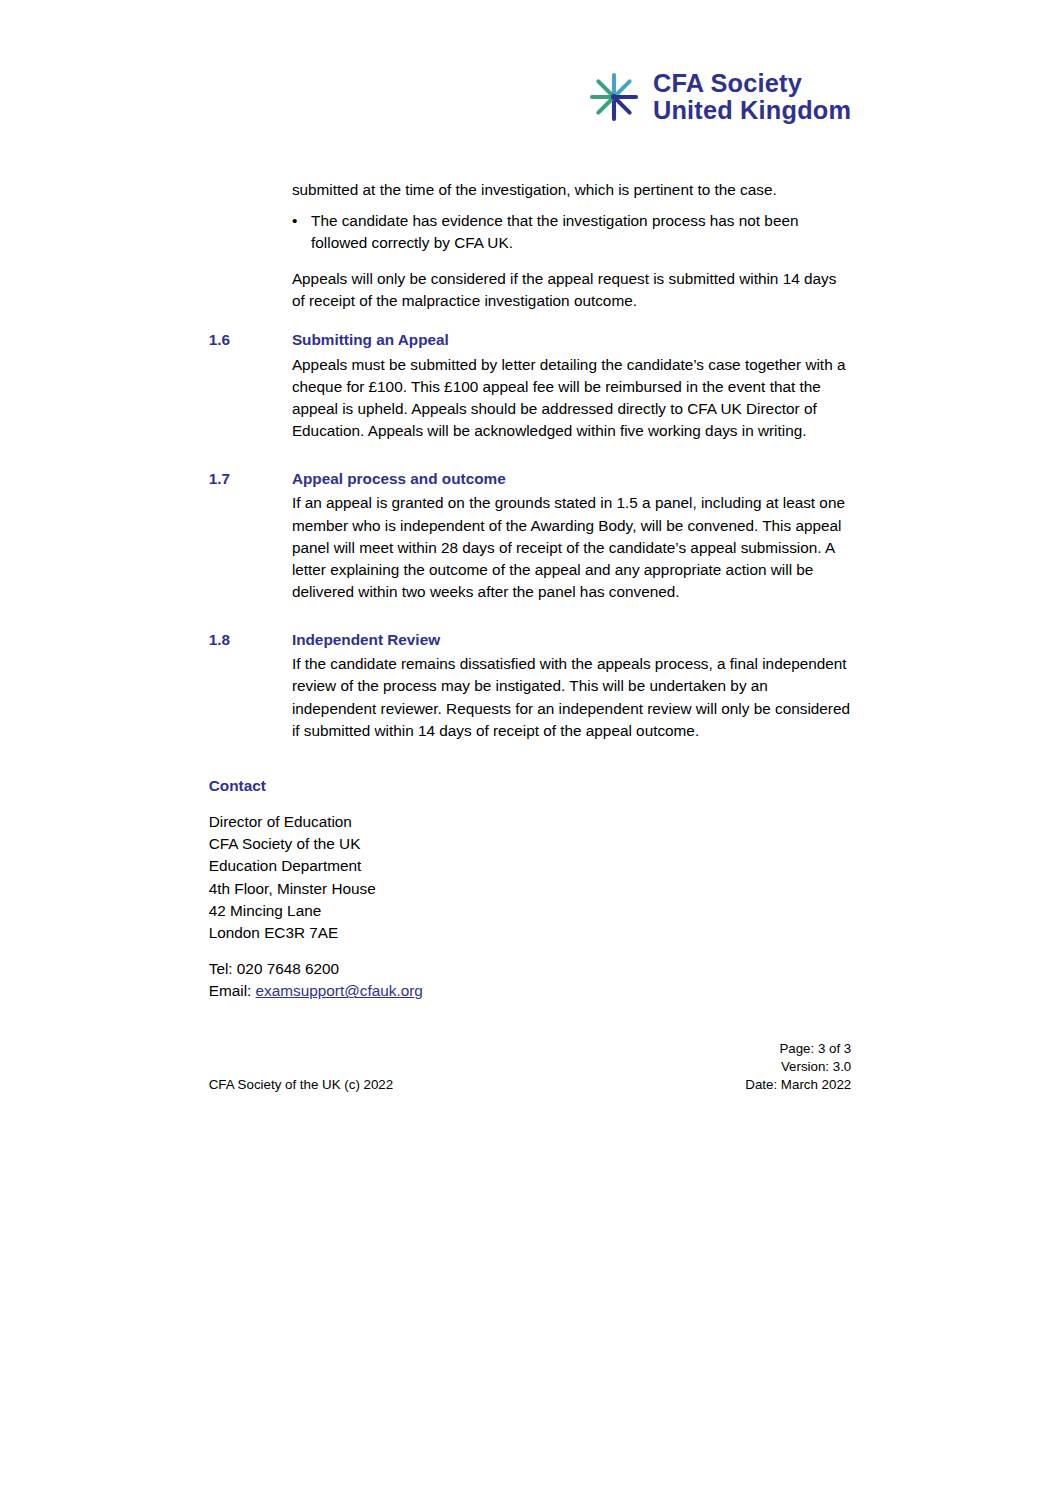CFA Society
United Kingdom
submitted at the time of the investigation, which is pertinent to the case.
The candidate has evidence that the investigation process has not been followed correctly by CFA UK.
Appeals will only be considered if the appeal request is submitted within 14 days of receipt of the malpractice investigation outcome.
1.6
Submitting an Appeal
Appeals must be submitted by letter detailing the candidate’s case together with a cheque for £100. This £100 appeal fee will be reimbursed in the event that the appeal is upheld. Appeals should be addressed directly to CFA UK Director of Education. Appeals will be acknowledged within five working days in writing.
1.7
Appeal process and outcome
If an appeal is granted on the grounds stated in 1.5 a panel, including at least one member who is independent of the Awarding Body, will be convened. This appeal panel will meet within 28 days of receipt of the candidate’s appeal submission. A letter explaining the outcome of the appeal and any appropriate action will be delivered within two weeks after the panel has convened.
1.8
Independent Review
If the candidate remains dissatisfied with the appeals process, a final independent review of the process may be instigated. This will be undertaken by an independent reviewer. Requests for an independent review will only be considered if submitted within 14 days of receipt of the appeal outcome.
Contact
Director of Education
CFA Society of the UK
Education Department
4th Floor, Minster House
42 Mincing Lane
London EC3R 7AE
Tel: 020 7648 6200
Email: examsupport@cfauk.org
CFA Society of the UK (c) 2022
Page: 3 of 3
Version: 3.0
Date: March 2022